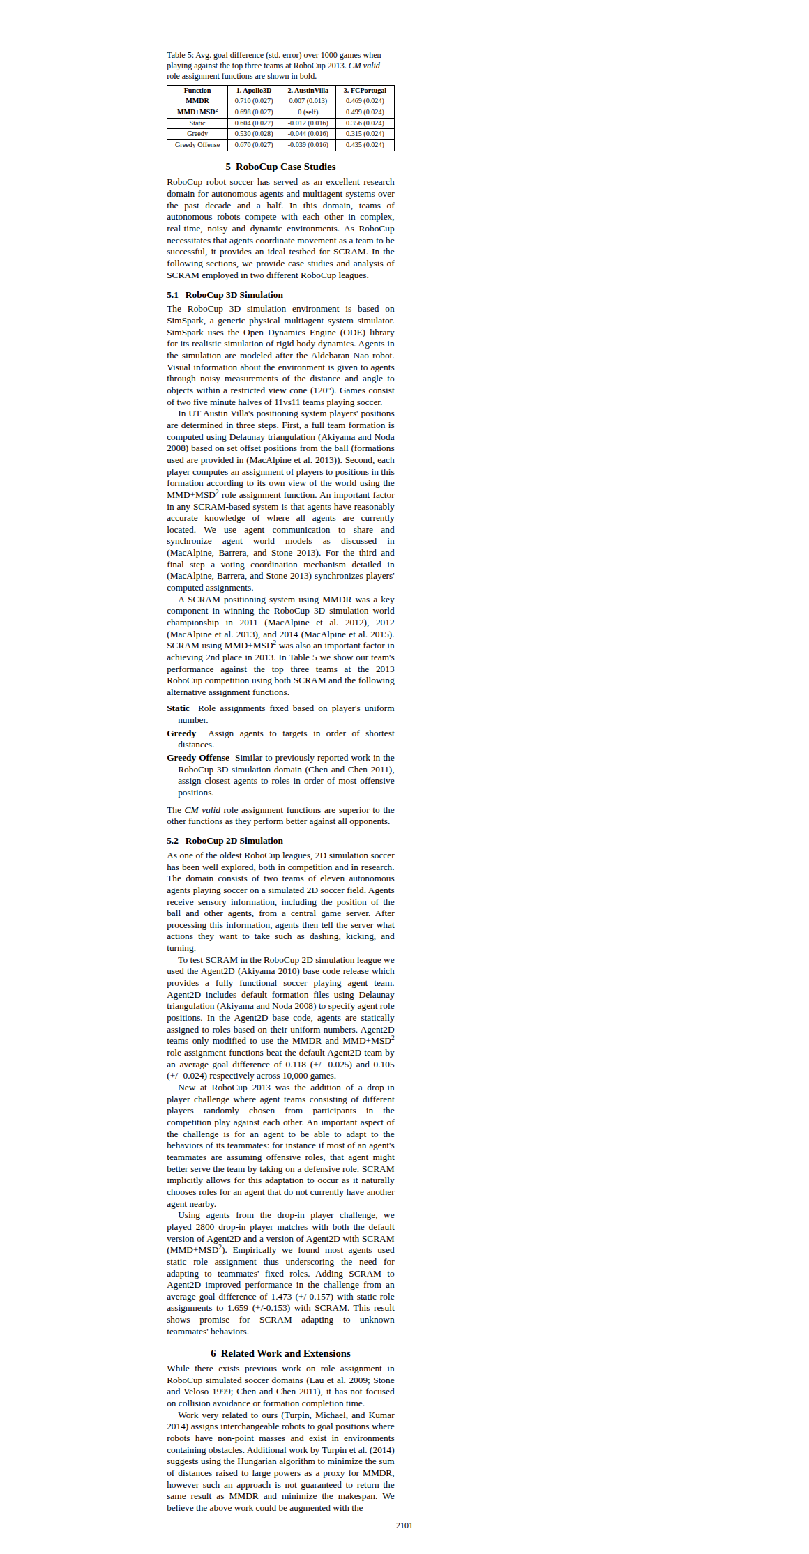Table 5: Avg. goal difference (std. error) over 1000 games when playing against the top three teams at RoboCup 2013. CM valid role assignment functions are shown in bold.
| Function | 1. Apollo3D | 2. AustinVilla | 3. FCPortugal |
| --- | --- | --- | --- |
| MMDR | 0.710 (0.027) | 0.007 (0.013) | 0.469 (0.024) |
| MMD+MSD 2 | 0.698 (0.027) | 0 (self) | 0.499 (0.024) |
| Static | 0.604 (0.027) | -0.012 (0.016) | 0.356 (0.024) |
| Greedy | 0.530 (0.028) | -0.044 (0.016) | 0.315 (0.024) |
| Greedy Offense | 0.670 (0.027) | -0.039 (0.016) | 0.435 (0.024) |
5 RoboCup Case Studies
RoboCup robot soccer has served as an excellent research domain for autonomous agents and multiagent systems over the past decade and a half. In this domain, teams of autonomous robots compete with each other in complex, real-time, noisy and dynamic environments. As RoboCup necessitates that agents coordinate movement as a team to be successful, it provides an ideal testbed for SCRAM. In the following sections, we provide case studies and analysis of SCRAM employed in two different RoboCup leagues.
5.1 RoboCup 3D Simulation
The RoboCup 3D simulation environment is based on SimSpark, a generic physical multiagent system simulator. SimSpark uses the Open Dynamics Engine (ODE) library for its realistic simulation of rigid body dynamics. Agents in the simulation are modeled after the Aldebaran Nao robot. Visual information about the environment is given to agents through noisy measurements of the distance and angle to objects within a restricted view cone (120°). Games consist of two five minute halves of 11vs11 teams playing soccer.
In UT Austin Villa's positioning system players' positions are determined in three steps. First, a full team formation is computed using Delaunay triangulation (Akiyama and Noda 2008) based on set offset positions from the ball (formations used are provided in (MacAlpine et al. 2013)). Second, each player computes an assignment of players to positions in this formation according to its own view of the world using the MMD+MSD2 role assignment function. An important factor in any SCRAM-based system is that agents have reasonably accurate knowledge of where all agents are currently located. We use agent communication to share and synchronize agent world models as discussed in (MacAlpine, Barrera, and Stone 2013). For the third and final step a voting coordination mechanism detailed in (MacAlpine, Barrera, and Stone 2013) synchronizes players' computed assignments.
A SCRAM positioning system using MMDR was a key component in winning the RoboCup 3D simulation world championship in 2011 (MacAlpine et al. 2012), 2012 (MacAlpine et al. 2013), and 2014 (MacAlpine et al. 2015). SCRAM using MMD+MSD2 was also an important factor in achieving 2nd place in 2013. In Table 5 we show our team's performance against the top three teams at the 2013 RoboCup competition using both SCRAM and the following alternative assignment functions.
Static Role assignments fixed based on player's uniform number.
Greedy Assign agents to targets in order of shortest distances.
Greedy Offense Similar to previously reported work in the RoboCup 3D simulation domain (Chen and Chen 2011), assign closest agents to roles in order of most offensive positions.
The CM valid role assignment functions are superior to the other functions as they perform better against all opponents.
5.2 RoboCup 2D Simulation
As one of the oldest RoboCup leagues, 2D simulation soccer has been well explored, both in competition and in research. The domain consists of two teams of eleven autonomous agents playing soccer on a simulated 2D soccer field. Agents receive sensory information, including the position of the ball and other agents, from a central game server. After processing this information, agents then tell the server what actions they want to take such as dashing, kicking, and turning.
To test SCRAM in the RoboCup 2D simulation league we used the Agent2D (Akiyama 2010) base code release which provides a fully functional soccer playing agent team. Agent2D includes default formation files using Delaunay triangulation (Akiyama and Noda 2008) to specify agent role positions. In the Agent2D base code, agents are statically assigned to roles based on their uniform numbers. Agent2D teams only modified to use the MMDR and MMD+MSD2 role assignment functions beat the default Agent2D team by an average goal difference of 0.118 (+/- 0.025) and 0.105 (+/- 0.024) respectively across 10,000 games.
New at RoboCup 2013 was the addition of a drop-in player challenge where agent teams consisting of different players randomly chosen from participants in the competition play against each other. An important aspect of the challenge is for an agent to be able to adapt to the behaviors of its teammates: for instance if most of an agent's teammates are assuming offensive roles, that agent might better serve the team by taking on a defensive role. SCRAM implicitly allows for this adaptation to occur as it naturally chooses roles for an agent that do not currently have another agent nearby.
Using agents from the drop-in player challenge, we played 2800 drop-in player matches with both the default version of Agent2D and a version of Agent2D with SCRAM (MMD+MSD2). Empirically we found most agents used static role assignment thus underscoring the need for adapting to teammates' fixed roles. Adding SCRAM to Agent2D improved performance in the challenge from an average goal difference of 1.473 (+/-0.157) with static role assignments to 1.659 (+/-0.153) with SCRAM. This result shows promise for SCRAM adapting to unknown teammates' behaviors.
6 Related Work and Extensions
While there exists previous work on role assignment in RoboCup simulated soccer domains (Lau et al. 2009; Stone and Veloso 1999; Chen and Chen 2011), it has not focused on collision avoidance or formation completion time.
Work very related to ours (Turpin, Michael, and Kumar 2014) assigns interchangeable robots to goal positions where robots have non-point masses and exist in environments containing obstacles. Additional work by Turpin et al. (2014) suggests using the Hungarian algorithm to minimize the sum of distances raised to large powers as a proxy for MMDR, however such an approach is not guaranteed to return the same result as MMDR and minimize the makespan. We believe the above work could be augmented with the
2101